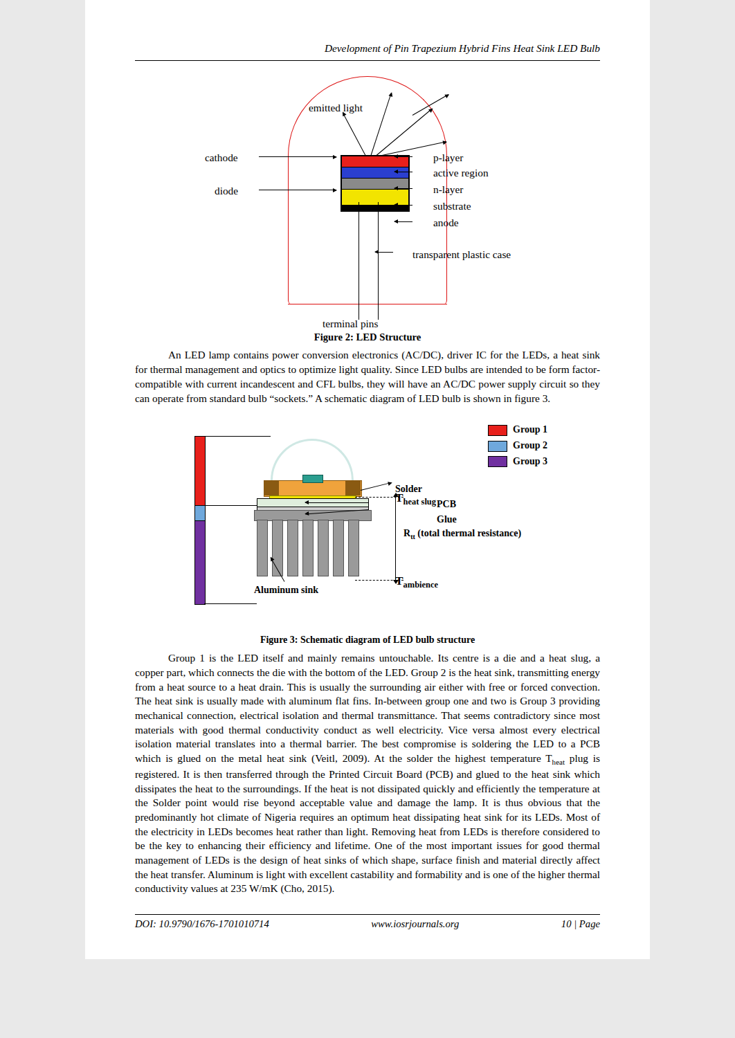Development of Pin Trapezium Hybrid Fins Heat Sink LED Bulb
cathode
diode
emitted light
p-layer
active region
n-layer
substrate
anode
transparent plastic case
terminal pins
Figure 2: LED Structure
An LED lamp contains power conversion electronics (AC/DC), driver IC for the LEDs, a heat sink for thermal management and optics to optimize light quality. Since LED bulbs are intended to be form factor-compatible with current incandescent and CFL bulbs, they will have an AC/DC power supply circuit so they can operate from standard bulb “sockets.” A schematic diagram of LED bulb is shown in figure 3.
Group 1
Group 2
Group 3
Solder
Theat slug
PCB
Glue
Rtt (total thermal resistance)
Tambience
Aluminum sink
Figure 3: Schematic diagram of LED bulb structure
Group 1 is the LED itself and mainly remains untouchable. Its centre is a die and a heat slug, a copper part, which connects the die with the bottom of the LED. Group 2 is the heat sink, transmitting energy from a heat source to a heat drain. This is usually the surrounding air either with free or forced convection. The heat sink is usually made with aluminum flat fins. In-between group one and two is Group 3 providing mechanical connection, electrical isolation and thermal transmittance. That seems contradictory since most materials with good thermal conductivity conduct as well electricity. Vice versa almost every electrical isolation material translates into a thermal barrier. The best compromise is soldering the LED to a PCB which is glued on the metal heat sink (Veitl, 2009). At the solder the highest temperature Theat plug is registered. It is then transferred through the Printed Circuit Board (PCB) and glued to the heat sink which dissipates the heat to the surroundings. If the heat is not dissipated quickly and efficiently the temperature at the Solder point would rise beyond acceptable value and damage the lamp. It is thus obvious that the predominantly hot climate of Nigeria requires an optimum heat dissipating heat sink for its LEDs. Most of the electricity in LEDs becomes heat rather than light. Removing heat from LEDs is therefore considered to be the key to enhancing their efficiency and lifetime. One of the most important issues for good thermal management of LEDs is the design of heat sinks of which shape, surface finish and material directly affect the heat transfer. Aluminum is light with excellent castability and formability and is one of the higher thermal conductivity values at 235 W/mK (Cho, 2015).
DOI: 10.9790/1676-1701010714 www.iosrjournals.org 10 | Page